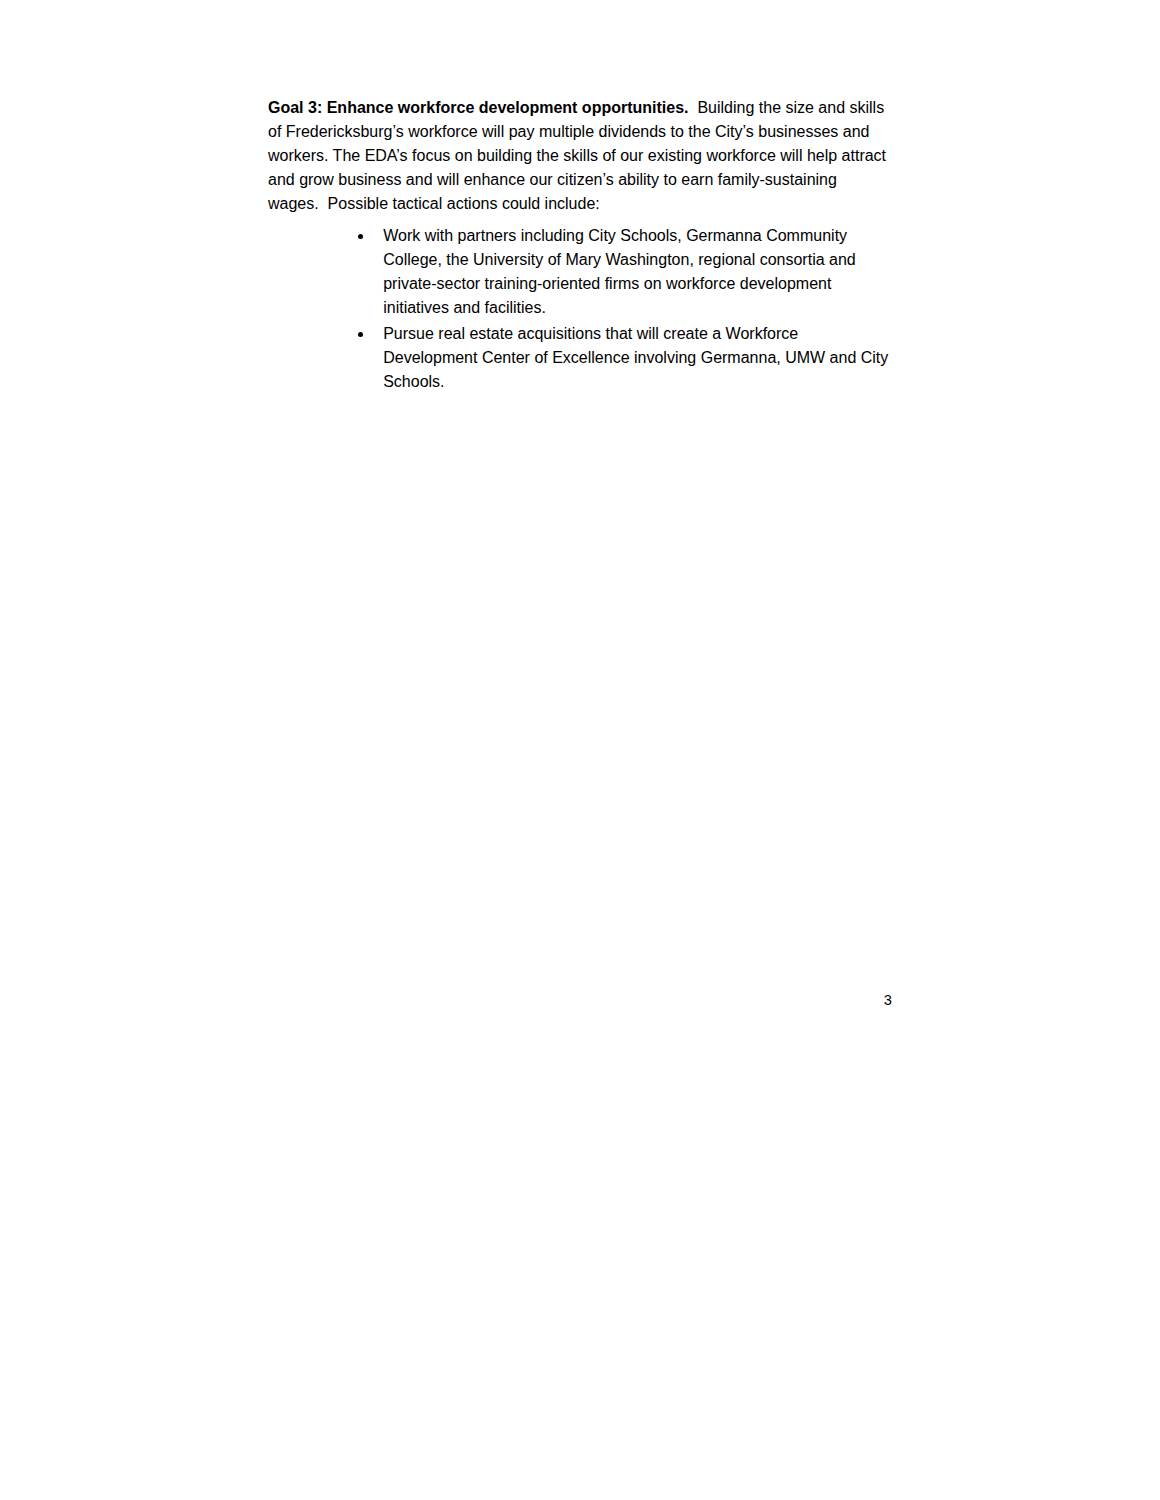Goal 3: Enhance workforce development opportunities. Building the size and skills of Fredericksburg’s workforce will pay multiple dividends to the City’s businesses and workers. The EDA’s focus on building the skills of our existing workforce will help attract and grow business and will enhance our citizen’s ability to earn family-sustaining wages. Possible tactical actions could include:
Work with partners including City Schools, Germanna Community College, the University of Mary Washington, regional consortia and private-sector training-oriented firms on workforce development initiatives and facilities.
Pursue real estate acquisitions that will create a Workforce Development Center of Excellence involving Germanna, UMW and City Schools.
3